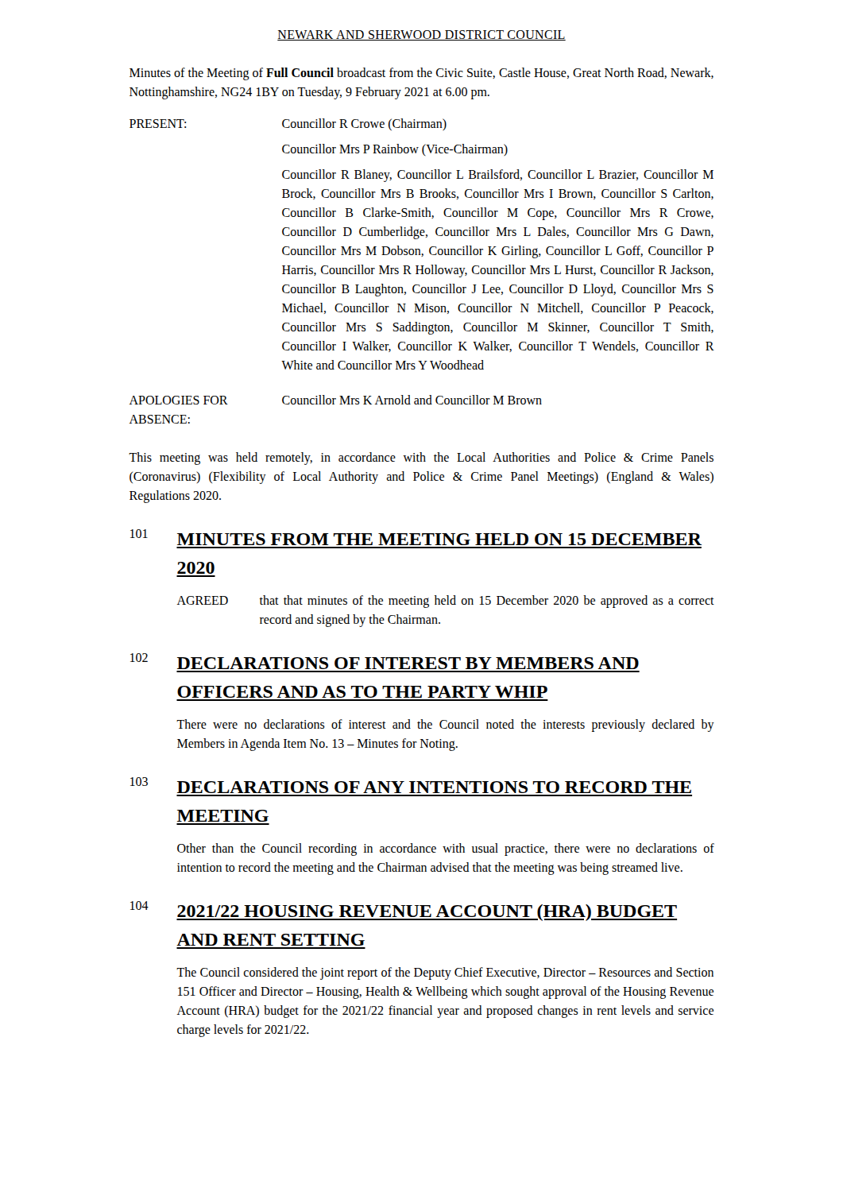NEWARK AND SHERWOOD DISTRICT COUNCIL
Minutes of the Meeting of Full Council broadcast from the Civic Suite, Castle House, Great North Road, Newark, Nottinghamshire, NG24 1BY on Tuesday, 9 February 2021 at 6.00 pm.
PRESENT:
Councillor R Crowe (Chairman)
Councillor Mrs P Rainbow (Vice-Chairman)
Councillor R Blaney, Councillor L Brailsford, Councillor L Brazier, Councillor M Brock, Councillor Mrs B Brooks, Councillor Mrs I Brown, Councillor S Carlton, Councillor B Clarke-Smith, Councillor M Cope, Councillor Mrs R Crowe, Councillor D Cumberlidge, Councillor Mrs L Dales, Councillor Mrs G Dawn, Councillor Mrs M Dobson, Councillor K Girling, Councillor L Goff, Councillor P Harris, Councillor Mrs R Holloway, Councillor Mrs L Hurst, Councillor R Jackson, Councillor B Laughton, Councillor J Lee, Councillor D Lloyd, Councillor Mrs S Michael, Councillor N Mison, Councillor N Mitchell, Councillor P Peacock, Councillor Mrs S Saddington, Councillor M Skinner, Councillor T Smith, Councillor I Walker, Councillor K Walker, Councillor T Wendels, Councillor R White and Councillor Mrs Y Woodhead
APOLOGIES FOR ABSENCE:
Councillor Mrs K Arnold and Councillor M Brown
This meeting was held remotely, in accordance with the Local Authorities and Police & Crime Panels (Coronavirus) (Flexibility of Local Authority and Police & Crime Panel Meetings) (England & Wales) Regulations 2020.
101
Minutes from the Meeting held on 15 December 2020
Agreed
that that minutes of the meeting held on 15 December 2020 be approved as a correct record and signed by the Chairman.
102
Declarations of Interest by Members and Officers and as to the Party Whip
There were no declarations of interest and the Council noted the interests previously declared by Members in Agenda Item No. 13 – Minutes for Noting.
103
Declarations of any Intentions to Record the Meeting
Other than the Council recording in accordance with usual practice, there were no declarations of intention to record the meeting and the Chairman advised that the meeting was being streamed live.
104
2021/22 Housing Revenue Account (HRA) Budget and Rent Setting
The Council considered the joint report of the Deputy Chief Executive, Director – Resources and Section 151 Officer and Director – Housing, Health & Wellbeing which sought approval of the Housing Revenue Account (HRA) budget for the 2021/22 financial year and proposed changes in rent levels and service charge levels for 2021/22.